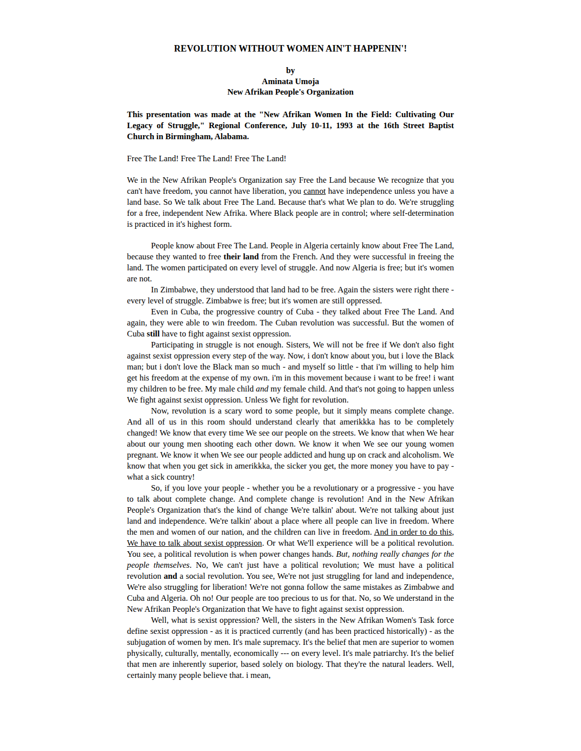REVOLUTION WITHOUT WOMEN AIN'T HAPPENIN'!
by
Aminata Umoja
New Afrikan People's Organization
This presentation was made at the "New Afrikan Women In the Field: Cultivating Our Legacy of Struggle," Regional Conference, July 10-11, 1993 at the 16th Street Baptist Church in Birmingham, Alabama.
Free The Land! Free The Land! Free The Land!
We in the New Afrikan People's Organization say Free the Land because We recognize that you can't have freedom, you cannot have liberation, you cannot have independence unless you have a land base. So We talk about Free The Land. Because that's what We plan to do. We're struggling for a free, independent New Afrika. Where Black people are in control; where self-determination is practiced in it's highest form.
People know about Free The Land. People in Algeria certainly know about Free The Land, because they wanted to free their land from the French. And they were successful in freeing the land. The women participated on every level of struggle. And now Algeria is free; but it's women are not.
In Zimbabwe, they understood that land had to be free. Again the sisters were right there - every level of struggle. Zimbabwe is free; but it's women are still oppressed.
Even in Cuba, the progressive country of Cuba - they talked about Free The Land. And again, they were able to win freedom. The Cuban revolution was successful. But the women of Cuba still have to fight against sexist oppression.
Participating in struggle is not enough. Sisters, We will not be free if We don't also fight against sexist oppression every step of the way. Now, i don't know about you, but i love the Black man; but i don't love the Black man so much - and myself so little - that i'm willing to help him get his freedom at the expense of my own. i'm in this movement because i want to be free! i want my children to be free. My male child and my female child. And that's not going to happen unless We fight against sexist oppression. Unless We fight for revolution.
Now, revolution is a scary word to some people, but it simply means complete change. And all of us in this room should understand clearly that amerikkka has to be completely changed! We know that every time We see our people on the streets. We know that when We hear about our young men shooting each other down. We know it when We see our young women pregnant. We know it when We see our people addicted and hung up on crack and alcoholism. We know that when you get sick in amerikkka, the sicker you get, the more money you have to pay - what a sick country!
So, if you love your people - whether you be a revolutionary or a progressive - you have to talk about complete change. And complete change is revolution! And in the New Afrikan People's Organization that's the kind of change We're talkin' about. We're not talking about just land and independence. We're talkin' about a place where all people can live in freedom. Where the men and women of our nation, and the children can live in freedom. And in order to do this, We have to talk about sexist oppression. Or what We'll experience will be a political revolution. You see, a political revolution is when power changes hands. But, nothing really changes for the people themselves. No, We can't just have a political revolution; We must have a political revolution and a social revolution. You see, We're not just struggling for land and independence, We're also struggling for liberation! We're not gonna follow the same mistakes as Zimbabwe and Cuba and Algeria. Oh no! Our people are too precious to us for that. No, so We understand in the New Afrikan People's Organization that We have to fight against sexist oppression.
Well, what is sexist oppression? Well, the sisters in the New Afrikan Women's Task force define sexist oppression - as it is practiced currently (and has been practiced historically) - as the subjugation of women by men. It's male supremacy. It's the belief that men are superior to women physically, culturally, mentally, economically --- on every level. It's male patriarchy. It's the belief that men are inherently superior, based solely on biology. That they're the natural leaders. Well, certainly many people believe that. i mean,